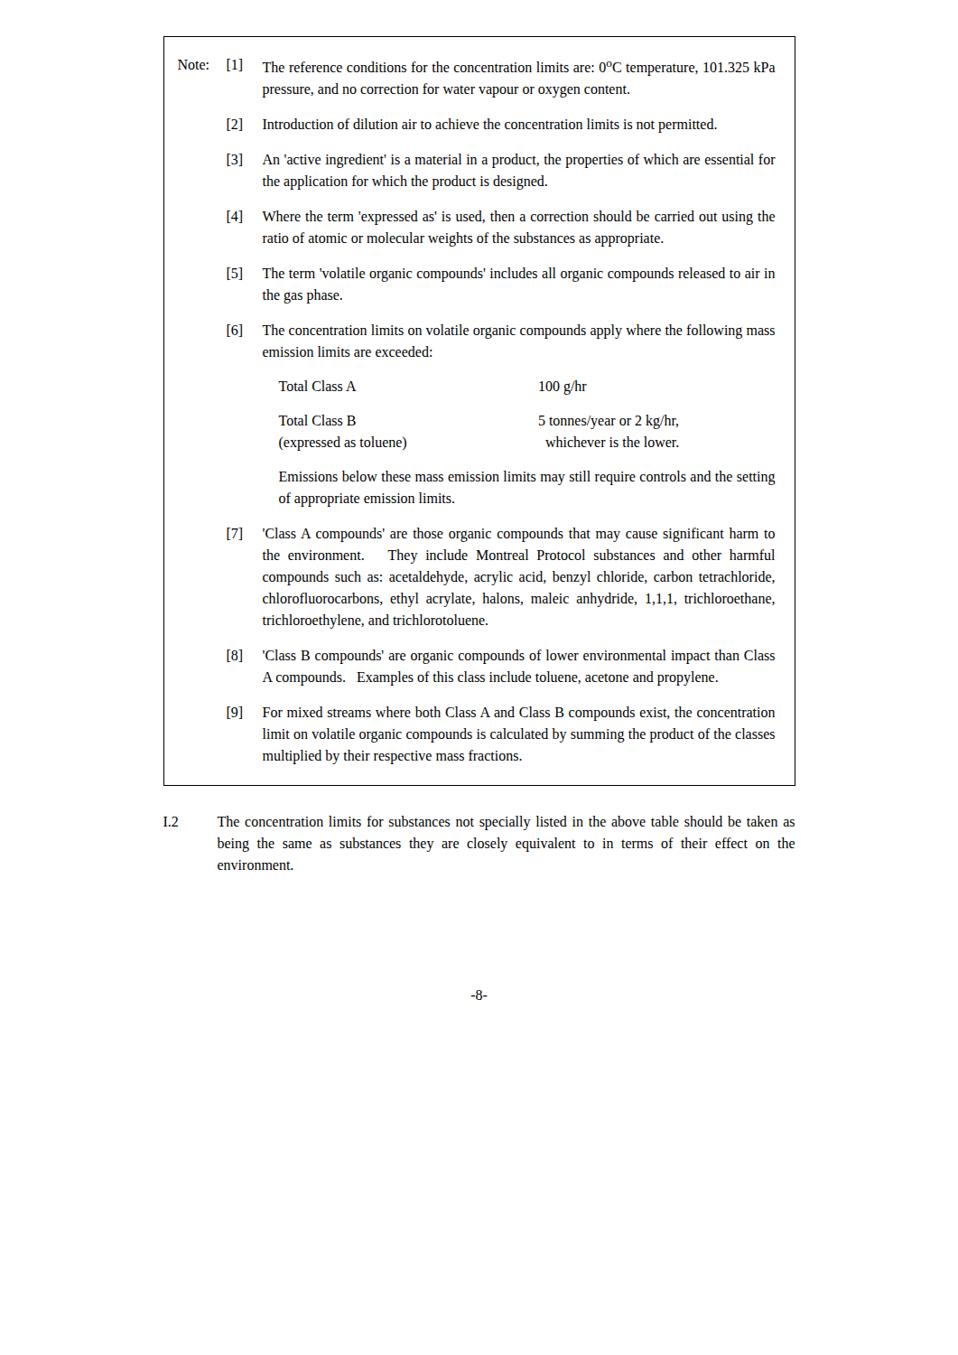| Note: | [1] | The reference conditions for the concentration limits are: 0 o C temperature, 101.325 kPa pressure, and no correction for water vapour or oxygen content. |
| | [2] | Introduction of dilution air to achieve the concentration limits is not permitted. |
| | [3] | An 'active ingredient' is a material in a product, the properties of which are essential for the application for which the product is designed. |
| | [4] | Where the term 'expressed as' is used, then a correction should be carried out using the ratio of atomic or molecular weights of the substances as appropriate. |
| | [5] | The term 'volatile organic compounds' includes all organic compounds released to air in the gas phase. |
| | [6] | The concentration limits on volatile organic compounds apply where the following mass emission limits are exceeded: / Total Class A / 100 g/hr / / Total Class B (expressed as toluene) / 5 tonnes/year or 2 kg/hr, whichever is the lower. / Emissions below these mass emission limits may still require controls and the setting of appropriate emission limits. |
| | [7] | 'Class A compounds' are those organic compounds that may cause significant harm to the environment. They include Montreal Protocol substances and other harmful compounds such as: acetaldehyde, acrylic acid, benzyl chloride, carbon tetrachloride, chlorofluorocarbons, ethyl acrylate, halons, maleic anhydride, 1,1,1, trichloroethane, trichloroethylene, and trichlorotoluene. |
| | [8] | 'Class B compounds' are organic compounds of lower environmental impact than Class A compounds. Examples of this class include toluene, acetone and propylene. |
| | [9] | For mixed streams where both Class A and Class B compounds exist, the concentration limit on volatile organic compounds is calculated by summing the product of the classes multiplied by their respective mass fractions. |
I.2
The concentration limits for substances not specially listed in the above table should be taken as being the same as substances they are closely equivalent to in terms of their effect on the environment.
-8-